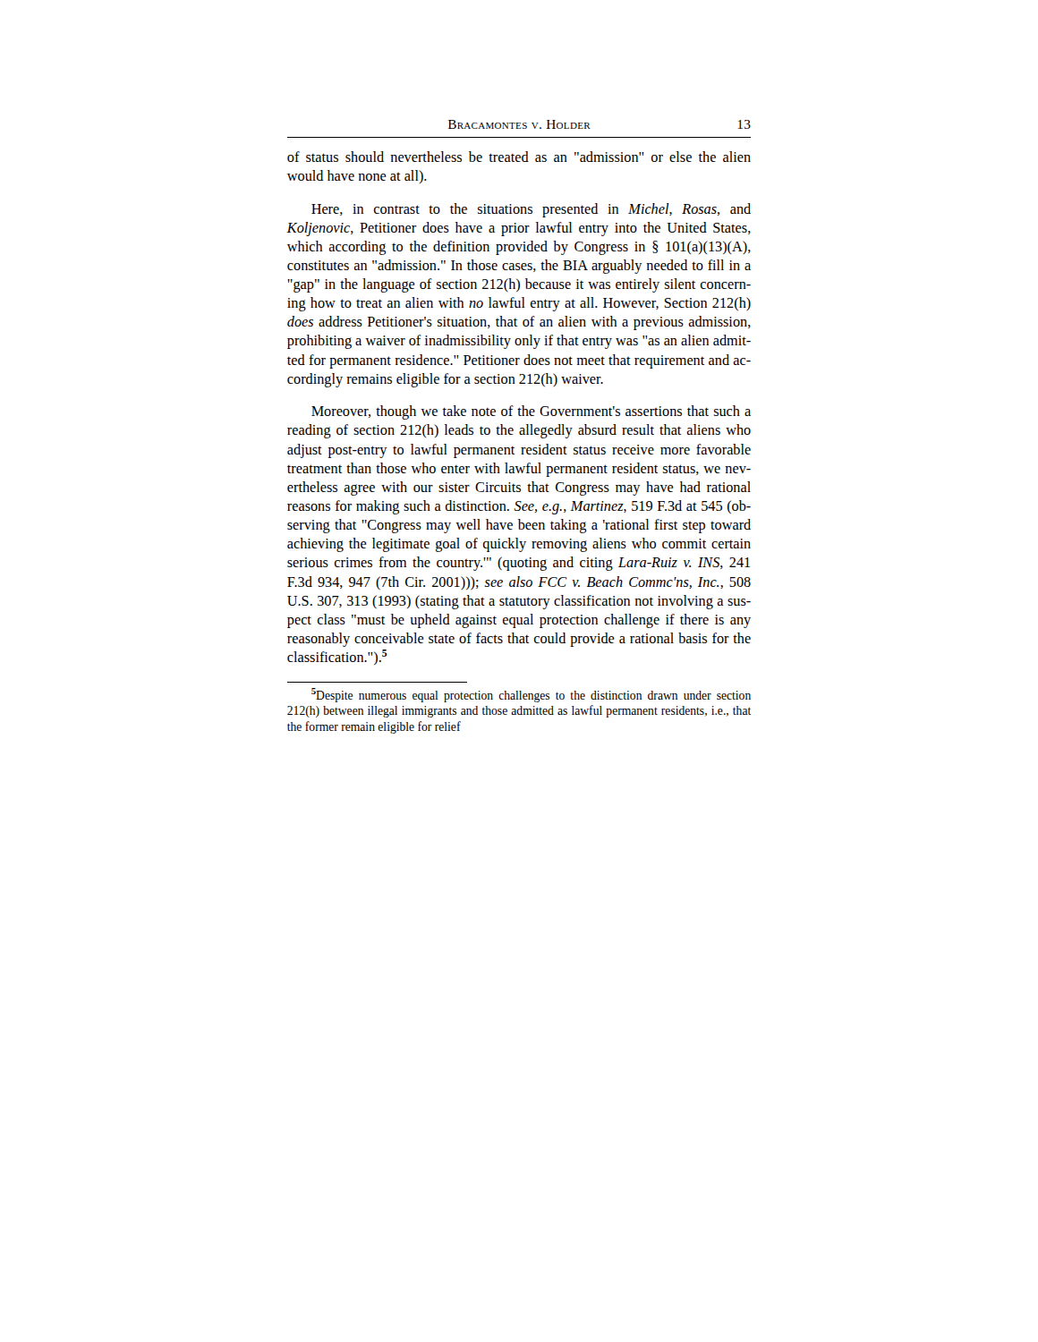Bracamontes v. Holder13
of status should nevertheless be treated as an "admission" or else the alien would have none at all).
Here, in contrast to the situations presented in Michel, Rosas, and Koljenovic, Petitioner does have a prior lawful entry into the United States, which according to the definition provided by Congress in § 101(a)(13)(A), constitutes an "admission." In those cases, the BIA arguably needed to fill in a "gap" in the language of section 212(h) because it was entirely silent concerning how to treat an alien with no lawful entry at all. However, Section 212(h) does address Petitioner's situation, that of an alien with a previous admission, prohibiting a waiver of inadmissibility only if that entry was "as an alien admitted for permanent residence." Petitioner does not meet that requirement and accordingly remains eligible for a section 212(h) waiver.
Moreover, though we take note of the Government's assertions that such a reading of section 212(h) leads to the allegedly absurd result that aliens who adjust post-entry to lawful permanent resident status receive more favorable treatment than those who enter with lawful permanent resident status, we nevertheless agree with our sister Circuits that Congress may have had rational reasons for making such a distinction. See, e.g., Martinez, 519 F.3d at 545 (observing that "Congress may well have been taking a 'rational first step toward achieving the legitimate goal of quickly removing aliens who commit certain serious crimes from the country.'" (quoting and citing Lara-Ruiz v. INS, 241 F.3d 934, 947 (7th Cir. 2001))); see also FCC v. Beach Commc'ns, Inc., 508 U.S. 307, 313 (1993) (stating that a statutory classification not involving a suspect class "must be upheld against equal protection challenge if there is any reasonably conceivable state of facts that could provide a rational basis for the classification.").5
5 Despite numerous equal protection challenges to the distinction drawn under section 212(h) between illegal immigrants and those admitted as lawful permanent residents, i.e., that the former remain eligible for relief